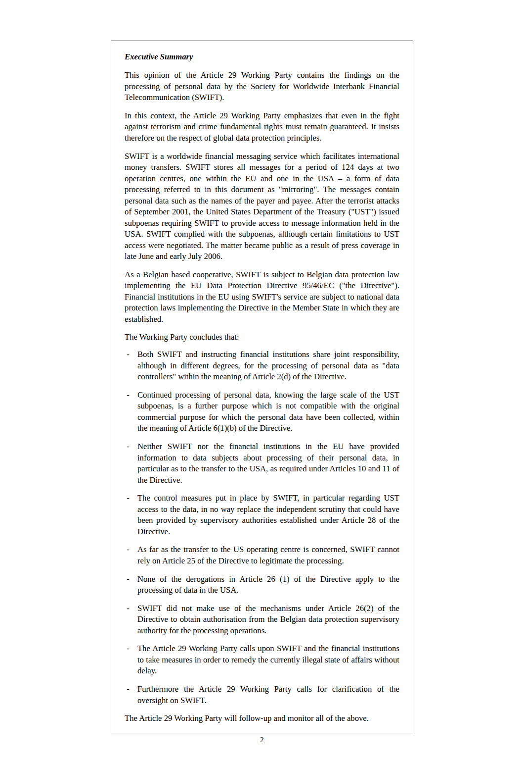Executive Summary
This opinion of the Article 29 Working Party contains the findings on the processing of personal data by the Society for Worldwide Interbank Financial Telecommunication (SWIFT).
In this context, the Article 29 Working Party emphasizes that even in the fight against terrorism and crime fundamental rights must remain guaranteed. It insists therefore on the respect of global data protection principles.
SWIFT is a worldwide financial messaging service which facilitates international money transfers. SWIFT stores all messages for a period of 124 days at two operation centres, one within the EU and one in the USA – a form of data processing referred to in this document as "mirroring". The messages contain personal data such as the names of the payer and payee. After the terrorist attacks of September 2001, the United States Department of the Treasury ("UST") issued subpoenas requiring SWIFT to provide access to message information held in the USA. SWIFT complied with the subpoenas, although certain limitations to UST access were negotiated. The matter became public as a result of press coverage in late June and early July 2006.
As a Belgian based cooperative, SWIFT is subject to Belgian data protection law implementing the EU Data Protection Directive 95/46/EC ("the Directive"). Financial institutions in the EU using SWIFT's service are subject to national data protection laws implementing the Directive in the Member State in which they are established.
The Working Party concludes that:
Both SWIFT and instructing financial institutions share joint responsibility, although in different degrees, for the processing of personal data as "data controllers" within the meaning of Article 2(d) of the Directive.
Continued processing of personal data, knowing the large scale of the UST subpoenas, is a further purpose which is not compatible with the original commercial purpose for which the personal data have been collected, within the meaning of Article 6(1)(b) of the Directive.
Neither SWIFT nor the financial institutions in the EU have provided information to data subjects about processing of their personal data, in particular as to the transfer to the USA, as required under Articles 10 and 11 of the Directive.
The control measures put in place by SWIFT, in particular regarding UST access to the data, in no way replace the independent scrutiny that could have been provided by supervisory authorities established under Article 28 of the Directive.
As far as the transfer to the US operating centre is concerned, SWIFT cannot rely on Article 25 of the Directive to legitimate the processing.
None of the derogations in Article 26 (1) of the Directive apply to the processing of data in the USA.
SWIFT did not make use of the mechanisms under Article 26(2) of the Directive to obtain authorisation from the Belgian data protection supervisory authority for the processing operations.
The Article 29 Working Party calls upon SWIFT and the financial institutions to take measures in order to remedy the currently illegal state of affairs without delay.
Furthermore the Article 29 Working Party calls for clarification of the oversight on SWIFT.
The Article 29 Working Party will follow-up and monitor all of the above.
2